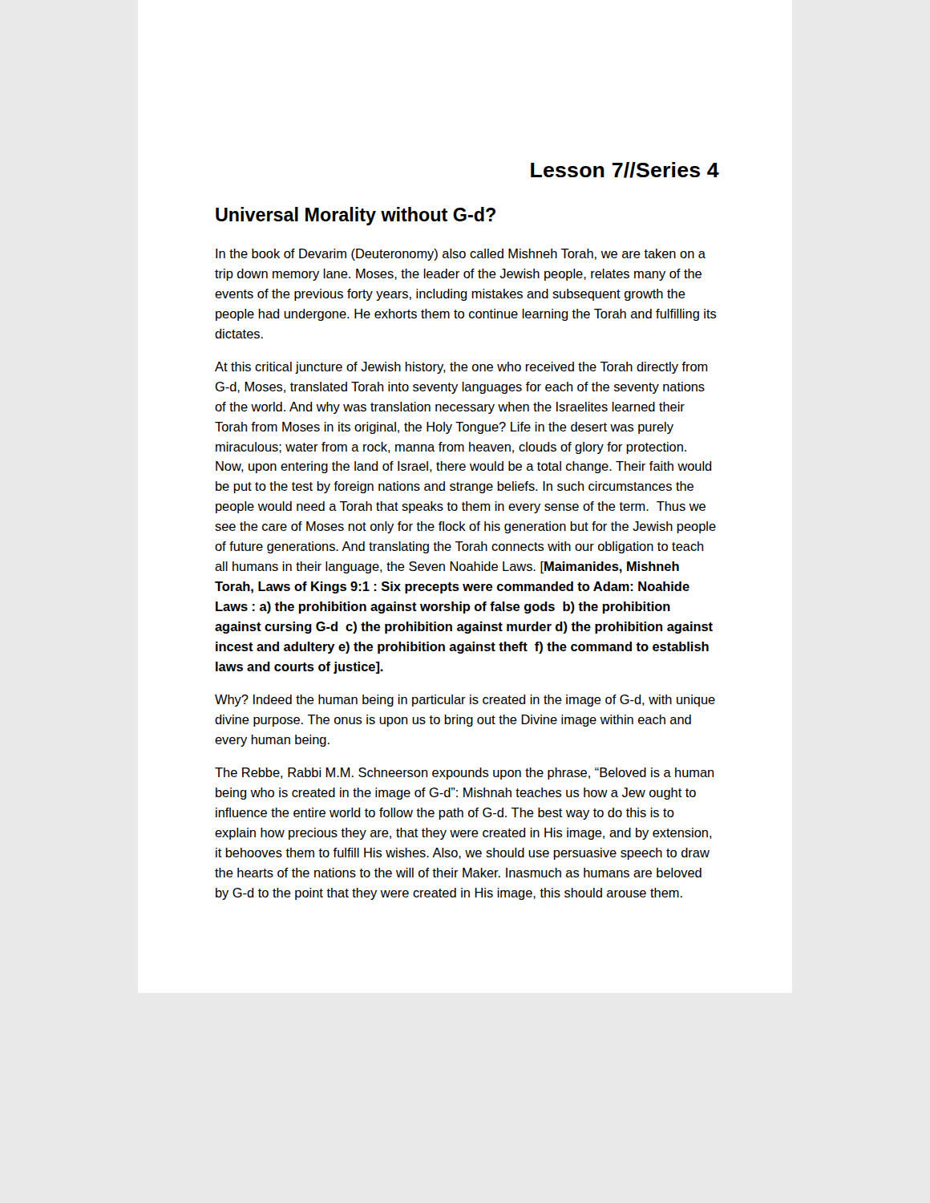Lesson 7//Series 4
Universal Morality without G-d?
In the book of Devarim (Deuteronomy) also called Mishneh Torah, we are taken on a trip down memory lane. Moses, the leader of the Jewish people, relates many of the events of the previous forty years, including mistakes and subsequent growth the people had undergone. He exhorts them to continue learning the Torah and fulfilling its dictates.
At this critical juncture of Jewish history, the one who received the Torah directly from G-d, Moses, translated Torah into seventy languages for each of the seventy nations of the world. And why was translation necessary when the Israelites learned their Torah from Moses in its original, the Holy Tongue? Life in the desert was purely miraculous; water from a rock, manna from heaven, clouds of glory for protection. Now, upon entering the land of Israel, there would be a total change. Their faith would be put to the test by foreign nations and strange beliefs. In such circumstances the people would need a Torah that speaks to them in every sense of the term. Thus we see the care of Moses not only for the flock of his generation but for the Jewish people of future generations. And translating the Torah connects with our obligation to teach all humans in their language, the Seven Noahide Laws. [Maimanides, Mishneh Torah, Laws of Kings 9:1 : Six precepts were commanded to Adam: Noahide Laws : a) the prohibition against worship of false gods b) the prohibition against cursing G-d c) the prohibition against murder d) the prohibition against incest and adultery e) the prohibition against theft f) the command to establish laws and courts of justice].
Why? Indeed the human being in particular is created in the image of G-d, with unique divine purpose. The onus is upon us to bring out the Divine image within each and every human being.
The Rebbe, Rabbi M.M. Schneerson expounds upon the phrase, “Beloved is a human being who is created in the image of G-d”: Mishnah teaches us how a Jew ought to influence the entire world to follow the path of G-d. The best way to do this is to explain how precious they are, that they were created in His image, and by extension, it behooves them to fulfill His wishes. Also, we should use persuasive speech to draw the hearts of the nations to the will of their Maker. Inasmuch as humans are beloved by G-d to the point that they were created in His image, this should arouse them.